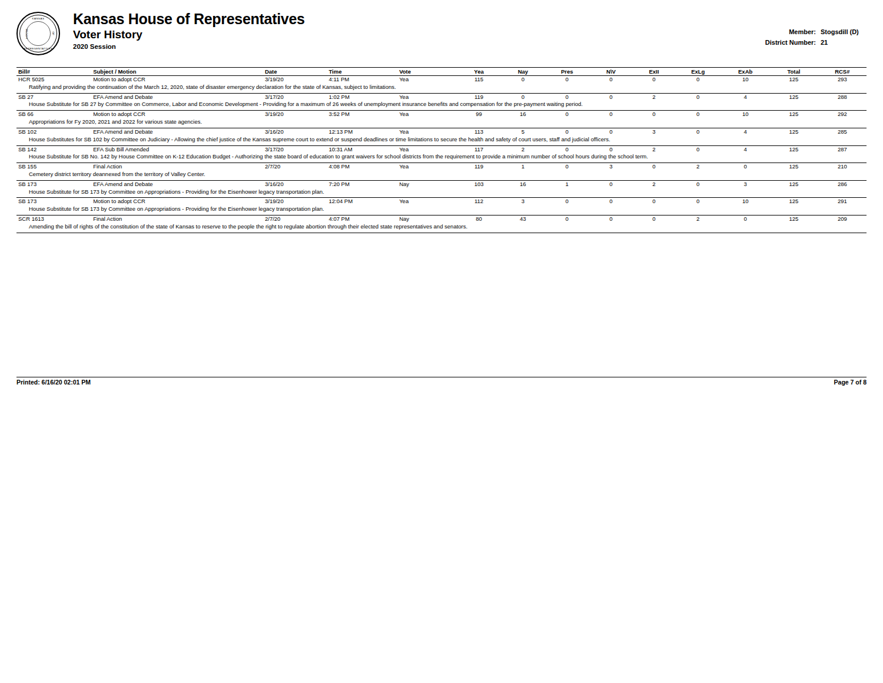KANSAS
HOUSE
OF
REPRESENTATIVES
Kansas House of Representatives
Voter History
2020 Session
Member: Stogsdill (D)
District Number: 21
| Bill# | Subject / Motion | Date | Time | Vote | Yea | Nay | Pres | N\V | ExII | ExLg | ExAb | Total | RCS# |
| --- | --- | --- | --- | --- | --- | --- | --- | --- | --- | --- | --- | --- | --- |
| HCR 5025 | Motion to adopt CCR | 3/19/20 | 4:11 PM | Yea | 115 | 0 | 0 | 0 | 0 | 0 | 10 | 125 | 293 |
| Ratifying and providing the continuation of the March 12, 2020, state of disaster emergency declaration for the state of Kansas, subject to limitations. |
| SB 27 | EFA Amend and Debate | 3/17/20 | 1:02 PM | Yea | 119 | 0 | 0 | 0 | 2 | 0 | 4 | 125 | 288 |
| House Substitute for SB 27 by Committee on Commerce, Labor and Economic Development - Providing for a maximum of 26 weeks of unemployment insurance benefits and compensation for the pre-payment waiting period. |
| SB 66 | Motion to adopt CCR | 3/19/20 | 3:52 PM | Yea | 99 | 16 | 0 | 0 | 0 | 0 | 10 | 125 | 292 |
| Appropriations for Fy 2020, 2021 and 2022 for various state agencies. |
| SB 102 | EFA Amend and Debate | 3/16/20 | 12:13 PM | Yea | 113 | 5 | 0 | 0 | 3 | 0 | 4 | 125 | 285 |
| House Substitutes for SB 102 by Committee on Judiciary - Allowing the chief justice of the Kansas supreme court to extend or suspend deadlines or time limitations to secure the health and safety of court users, staff and judicial officers. |
| SB 142 | EFA Sub Bill Amended | 3/17/20 | 10:31 AM | Yea | 117 | 2 | 0 | 0 | 2 | 0 | 4 | 125 | 287 |
| House Substitute for SB No. 142 by House Committee on K-12 Education Budget - Authorizing the state board of education to grant waivers for school districts from the requirement to provide a minimum number of school hours during the school term. |
| SB 155 | Final Action | 2/7/20 | 4:08 PM | Yea | 119 | 1 | 0 | 3 | 0 | 2 | 0 | 125 | 210 |
| Cemetery district territory deannexed from the territory of Valley Center. |
| SB 173 | EFA Amend and Debate | 3/16/20 | 7:20 PM | Nay | 103 | 16 | 1 | 0 | 2 | 0 | 3 | 125 | 286 |
| House Substitute for SB 173 by Committee on Appropriations - Providing for the Eisenhower legacy transportation plan. |
| SB 173 | Motion to adopt CCR | 3/19/20 | 12:04 PM | Yea | 112 | 3 | 0 | 0 | 0 | 0 | 10 | 125 | 291 |
| House Substitute for SB 173 by Committee on Appropriations - Providing for the Eisenhower legacy transportation plan. |
| SCR 1613 | Final Action | 2/7/20 | 4:07 PM | Nay | 80 | 43 | 0 | 0 | 0 | 2 | 0 | 125 | 209 |
| Amending the bill of rights of the constitution of the state of Kansas to reserve to the people the right to regulate abortion through their elected state representatives and senators. |
Printed: 6/16/20 02:01 PM
Page 7 of 8